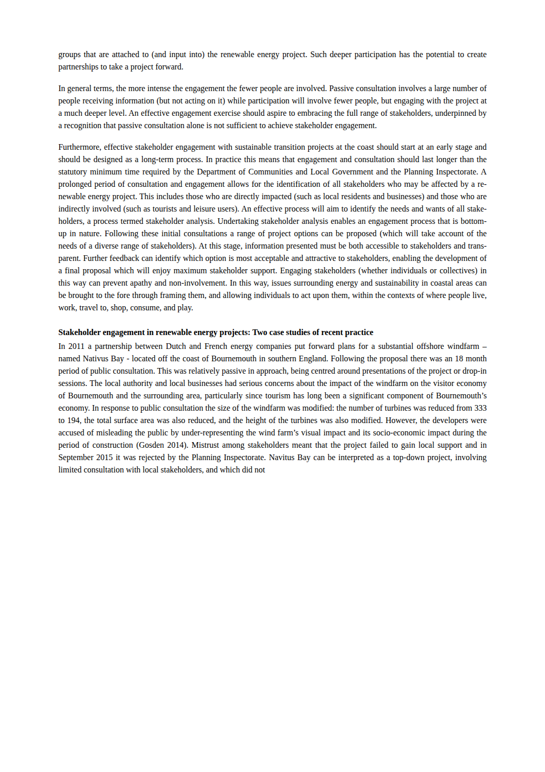groups that are attached to (and input into) the renewable energy project. Such deeper participation has the potential to create partnerships to take a project forward.
In general terms, the more intense the engagement the fewer people are involved. Passive consultation involves a large number of people receiving information (but not acting on it) while participation will involve fewer people, but engaging with the project at a much deeper level. An effective engagement exercise should aspire to embracing the full range of stakeholders, underpinned by a recognition that passive consultation alone is not sufficient to achieve stakeholder engagement.
Furthermore, effective stakeholder engagement with sustainable transition projects at the coast should start at an early stage and should be designed as a long-term process. In practice this means that engagement and consultation should last longer than the statutory minimum time required by the Department of Communities and Local Government and the Planning Inspectorate. A prolonged period of consultation and engagement allows for the identification of all stakeholders who may be affected by a renewable energy project. This includes those who are directly impacted (such as local residents and businesses) and those who are indirectly involved (such as tourists and leisure users). An effective process will aim to identify the needs and wants of all stakeholders, a process termed stakeholder analysis. Undertaking stakeholder analysis enables an engagement process that is bottom-up in nature. Following these initial consultations a range of project options can be proposed (which will take account of the needs of a diverse range of stakeholders). At this stage, information presented must be both accessible to stakeholders and transparent. Further feedback can identify which option is most acceptable and attractive to stakeholders, enabling the development of a final proposal which will enjoy maximum stakeholder support. Engaging stakeholders (whether individuals or collectives) in this way can prevent apathy and non-involvement. In this way, issues surrounding energy and sustainability in coastal areas can be brought to the fore through framing them, and allowing individuals to act upon them, within the contexts of where people live, work, travel to, shop, consume, and play.
Stakeholder engagement in renewable energy projects: Two case studies of recent practice
In 2011 a partnership between Dutch and French energy companies put forward plans for a substantial offshore windfarm – named Nativus Bay - located off the coast of Bournemouth in southern England. Following the proposal there was an 18 month period of public consultation. This was relatively passive in approach, being centred around presentations of the project or drop-in sessions. The local authority and local businesses had serious concerns about the impact of the windfarm on the visitor economy of Bournemouth and the surrounding area, particularly since tourism has long been a significant component of Bournemouth’s economy. In response to public consultation the size of the windfarm was modified: the number of turbines was reduced from 333 to 194, the total surface area was also reduced, and the height of the turbines was also modified. However, the developers were accused of misleading the public by under-representing the wind farm’s visual impact and its socio-economic impact during the period of construction (Gosden 2014). Mistrust among stakeholders meant that the project failed to gain local support and in September 2015 it was rejected by the Planning Inspectorate. Navitus Bay can be interpreted as a top-down project, involving limited consultation with local stakeholders, and which did not